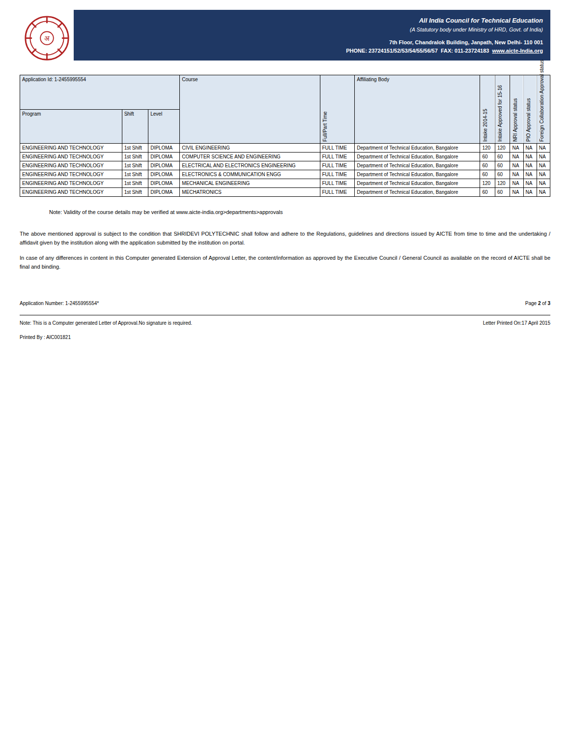All India Council for Technical Education
(A Statutory body under Ministry of HRD, Govt. of India)
7th Floor, Chandralok Building, Janpath, New Delhi- 110 001
PHONE: 23724151/52/53/54/55/56/57 FAX: 011-23724183 www.aicte-India.org
| Application Id: 1-2455995554 | Course | Full/Part Time | Affiliating Body | Intake 2014-15 | Intake Approved for 15-16 | NRI Approval status | PIO Approval status | Foreign Collaboration Approval status |
| --- | --- | --- | --- | --- | --- | --- | --- | --- |
| Program | Shift | Level |
| ENGINEERING AND TECHNOLOGY | 1st Shift | DIPLOMA | CIVIL ENGINEERING | FULL TIME | Department of Technical Education, Bangalore | 120 | 120 | NA | NA | NA |
| ENGINEERING AND TECHNOLOGY | 1st Shift | DIPLOMA | COMPUTER SCIENCE AND ENGINEERING | FULL TIME | Department of Technical Education, Bangalore | 60 | 60 | NA | NA | NA |
| ENGINEERING AND TECHNOLOGY | 1st Shift | DIPLOMA | ELECTRICAL AND ELECTRONICS ENGINEERING | FULL TIME | Department of Technical Education, Bangalore | 60 | 60 | NA | NA | NA |
| ENGINEERING AND TECHNOLOGY | 1st Shift | DIPLOMA | ELECTRONICS & COMMUNICATION ENGG | FULL TIME | Department of Technical Education, Bangalore | 60 | 60 | NA | NA | NA |
| ENGINEERING AND TECHNOLOGY | 1st Shift | DIPLOMA | MECHANICAL ENGINEERING | FULL TIME | Department of Technical Education, Bangalore | 120 | 120 | NA | NA | NA |
| ENGINEERING AND TECHNOLOGY | 1st Shift | DIPLOMA | MECHATRONICS | FULL TIME | Department of Technical Education, Bangalore | 60 | 60 | NA | NA | NA |
Note: Validity of the course details may be verified at www.aicte-india.org>departments>approvals
The above mentioned approval is subject to the condition that SHRIDEVI POLYTECHNIC shall follow and adhere to the Regulations, guidelines and directions issued by AICTE from time to time and the undertaking / affidavit given by the institution along with the application submitted by the institution on portal.
In case of any differences in content in this Computer generated Extension of Approval Letter, the content/information as approved by the Executive Council / General Council as available on the record of AICTE shall be final and binding.
Application Number: 1-2455995554*
Page 2 of 3
Note: This is a Computer generated Letter of Approval.No signature is required.
Letter Printed On:17 April 2015
Printed By : AIC001821